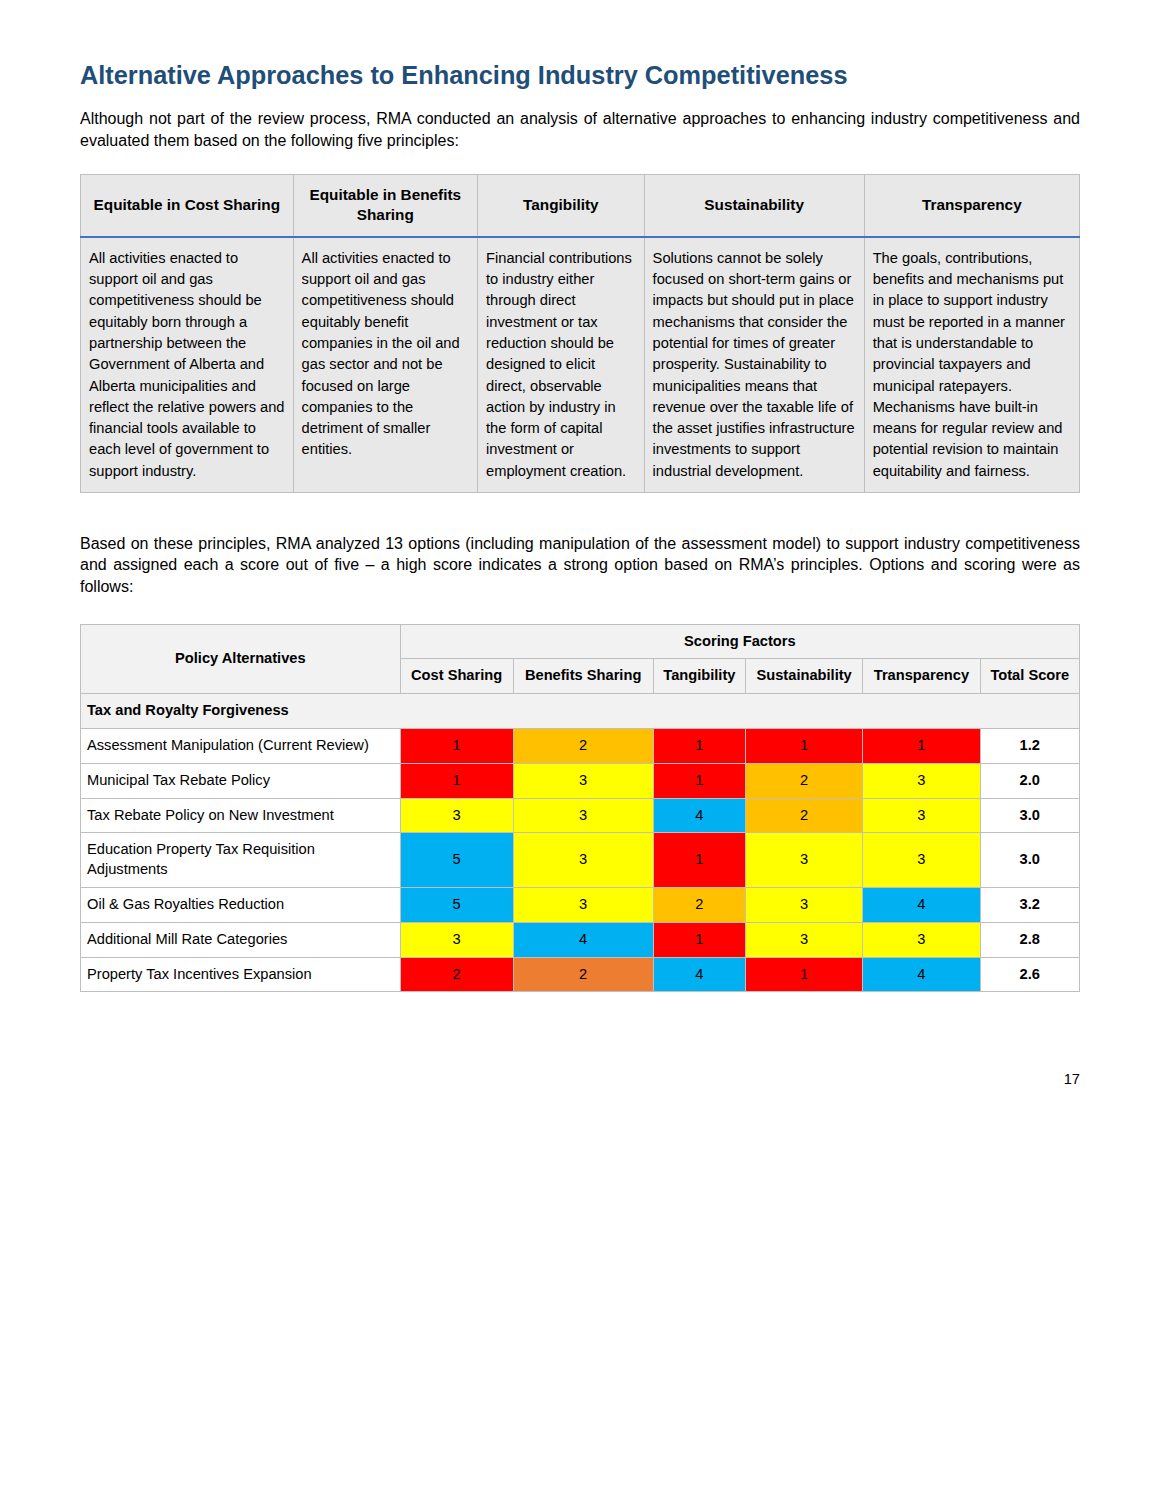Alternative Approaches to Enhancing Industry Competitiveness
Although not part of the review process, RMA conducted an analysis of alternative approaches to enhancing industry competitiveness and evaluated them based on the following five principles:
| Equitable in Cost Sharing | Equitable in Benefits Sharing | Tangibility | Sustainability | Transparency |
| --- | --- | --- | --- | --- |
| All activities enacted to support oil and gas competitiveness should be equitably born through a partnership between the Government of Alberta and Alberta municipalities and reflect the relative powers and financial tools available to each level of government to support industry. | All activities enacted to support oil and gas competitiveness should equitably benefit companies in the oil and gas sector and not be focused on large companies to the detriment of smaller entities. | Financial contributions to industry either through direct investment or tax reduction should be designed to elicit direct, observable action by industry in the form of capital investment or employment creation. | Solutions cannot be solely focused on short-term gains or impacts but should put in place mechanisms that consider the potential for times of greater prosperity. Sustainability to municipalities means that revenue over the taxable life of the asset justifies infrastructure investments to support industrial development. | The goals, contributions, benefits and mechanisms put in place to support industry must be reported in a manner that is understandable to provincial taxpayers and municipal ratepayers. Mechanisms have built-in means for regular review and potential revision to maintain equitability and fairness. |
Based on these principles, RMA analyzed 13 options (including manipulation of the assessment model) to support industry competitiveness and assigned each a score out of five – a high score indicates a strong option based on RMA’s principles. Options and scoring were as follows:
| Policy Alternatives | Scoring Factors |
| --- | --- |
| Cost Sharing | Benefits Sharing | Tangibility | Sustainability | Transparency | Total Score |
| Tax and Royalty Forgiveness |
| Assessment Manipulation (Current Review) | 1 | 2 | 1 | 1 | 1 | 1.2 |
| Municipal Tax Rebate Policy | 1 | 3 | 1 | 2 | 3 | 2.0 |
| Tax Rebate Policy on New Investment | 3 | 3 | 4 | 2 | 3 | 3.0 |
| Education Property Tax Requisition Adjustments | 5 | 3 | 1 | 3 | 3 | 3.0 |
| Oil & Gas Royalties Reduction | 5 | 3 | 2 | 3 | 4 | 3.2 |
| Additional Mill Rate Categories | 3 | 4 | 1 | 3 | 3 | 2.8 |
| Property Tax Incentives Expansion | 2 | 2 | 4 | 1 | 4 | 2.6 |
17